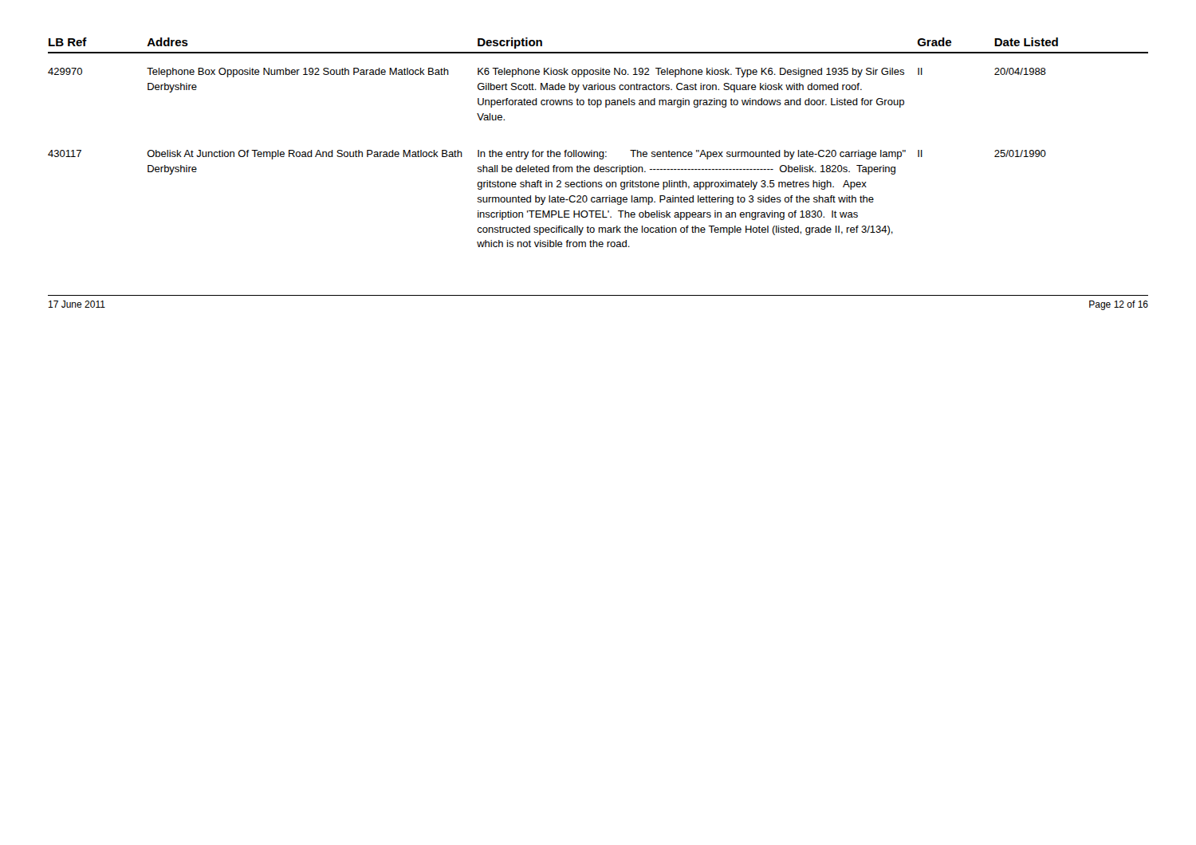| LB Ref | Addres | Description | Grade | Date Listed |
| --- | --- | --- | --- | --- |
| 429970 | Telephone Box Opposite Number 192 South Parade Matlock Bath Derbyshire | K6 Telephone Kiosk opposite No. 192 Telephone kiosk. Type K6. Designed 1935 by Sir Giles Gilbert Scott. Made by various contractors. Cast iron. Square kiosk with domed roof. Unperforated crowns to top panels and margin grazing to windows and door. Listed for Group Value. | II | 20/04/1988 |
| 430117 | Obelisk At Junction Of Temple Road And South Parade Matlock Bath Derbyshire | In the entry for the following: The sentence "Apex surmounted by late-C20 carriage lamp" shall be deleted from the description. ------------------------------------ Obelisk. 1820s. Tapering gritstone shaft in 2 sections on gritstone plinth, approximately 3.5 metres high. Apex surmounted by late-C20 carriage lamp. Painted lettering to 3 sides of the shaft with the inscription 'TEMPLE HOTEL'. The obelisk appears in an engraving of 1830. It was constructed specifically to mark the location of the Temple Hotel (listed, grade II, ref 3/134), which is not visible from the road. | II | 25/01/1990 |
17 June 2011 Page 12 of 16